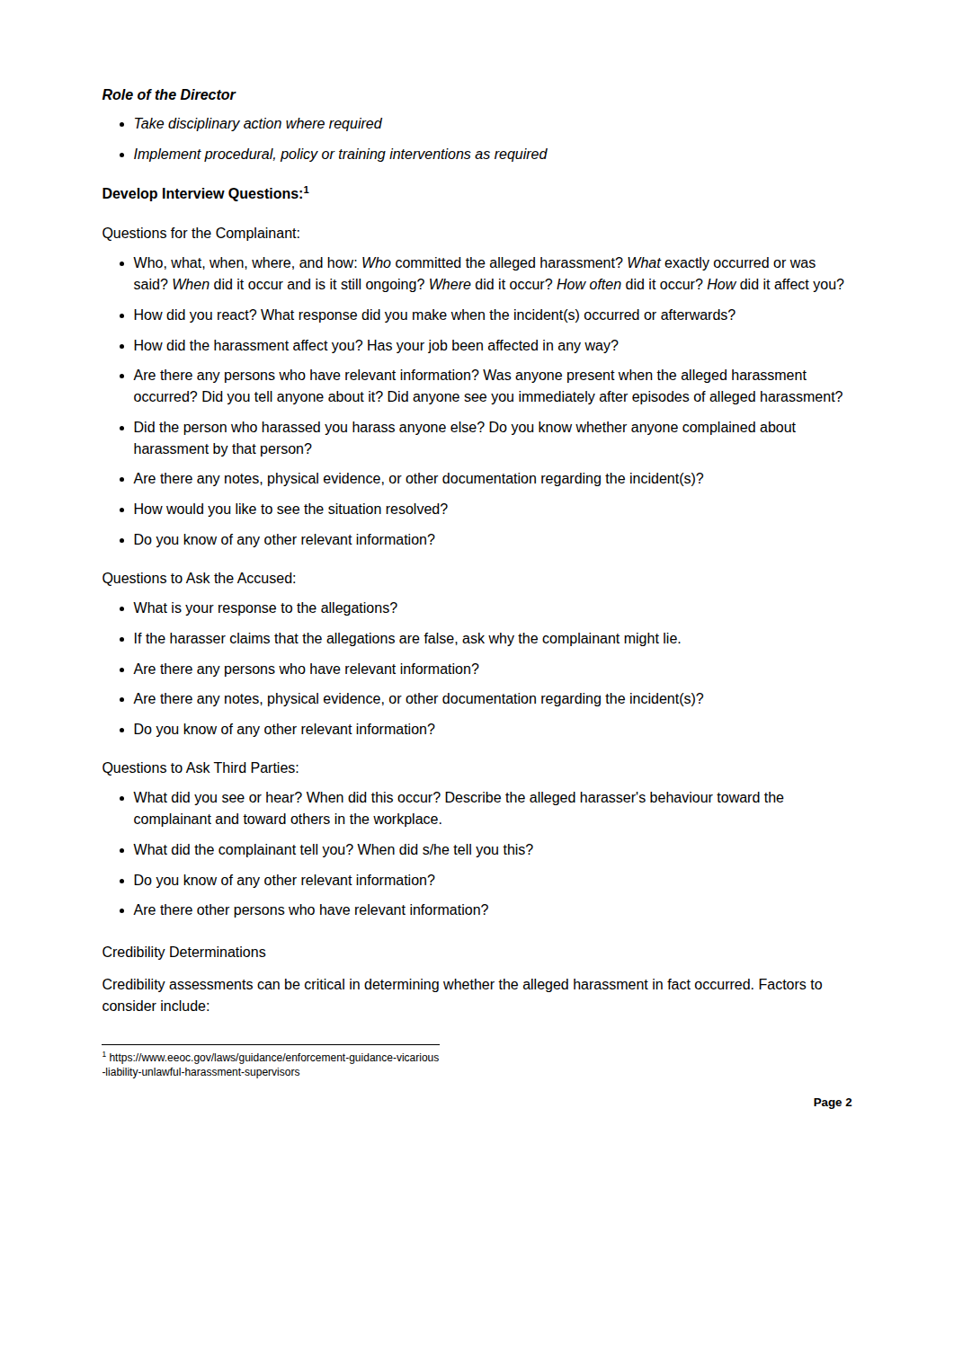Role of the Director
Take disciplinary action where required
Implement procedural, policy or training interventions as required
Develop Interview Questions:1
Questions for the Complainant:
Who, what, when, where, and how: Who committed the alleged harassment? What exactly occurred or was said? When did it occur and is it still ongoing? Where did it occur? How often did it occur? How did it affect you?
How did you react? What response did you make when the incident(s) occurred or afterwards?
How did the harassment affect you? Has your job been affected in any way?
Are there any persons who have relevant information? Was anyone present when the alleged harassment occurred? Did you tell anyone about it? Did anyone see you immediately after episodes of alleged harassment?
Did the person who harassed you harass anyone else? Do you know whether anyone complained about harassment by that person?
Are there any notes, physical evidence, or other documentation regarding the incident(s)?
How would you like to see the situation resolved?
Do you know of any other relevant information?
Questions to Ask the Accused:
What is your response to the allegations?
If the harasser claims that the allegations are false, ask why the complainant might lie.
Are there any persons who have relevant information?
Are there any notes, physical evidence, or other documentation regarding the incident(s)?
Do you know of any other relevant information?
Questions to Ask Third Parties:
What did you see or hear? When did this occur? Describe the alleged harasser's behaviour toward the complainant and toward others in the workplace.
What did the complainant tell you? When did s/he tell you this?
Do you know of any other relevant information?
Are there other persons who have relevant information?
Credibility Determinations
Credibility assessments can be critical in determining whether the alleged harassment in fact occurred. Factors to consider include:
1 https://www.eeoc.gov/laws/guidance/enforcement-guidance-vicarious-liability-unlawful-harassment-supervisors
Page 2